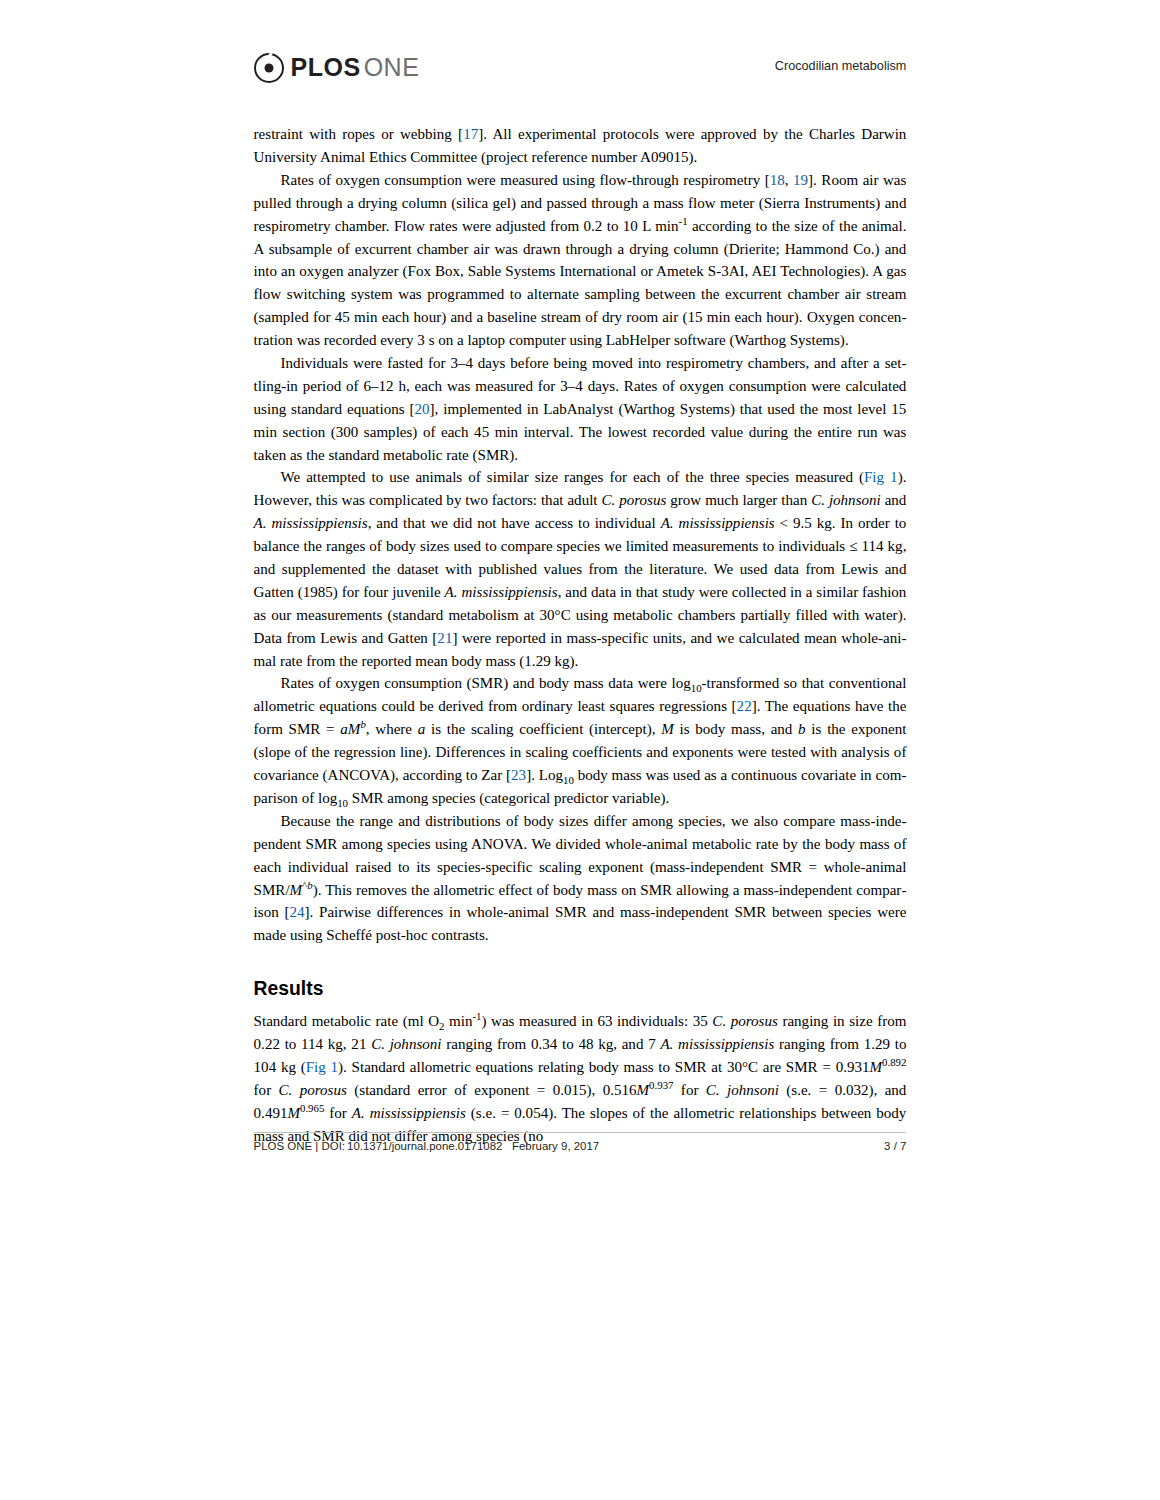PLOS ONE
Crocodilian metabolism
restraint with ropes or webbing [17]. All experimental protocols were approved by the Charles Darwin University Animal Ethics Committee (project reference number A09015).
Rates of oxygen consumption were measured using flow-through respirometry [18, 19]. Room air was pulled through a drying column (silica gel) and passed through a mass flow meter (Sierra Instruments) and respirometry chamber. Flow rates were adjusted from 0.2 to 10 L min-1 according to the size of the animal. A subsample of excurrent chamber air was drawn through a drying column (Drierite; Hammond Co.) and into an oxygen analyzer (Fox Box, Sable Systems International or Ametek S-3AI, AEI Technologies). A gas flow switching system was programmed to alternate sampling between the excurrent chamber air stream (sampled for 45 min each hour) and a baseline stream of dry room air (15 min each hour). Oxygen concentration was recorded every 3 s on a laptop computer using LabHelper software (Warthog Systems).
Individuals were fasted for 3–4 days before being moved into respirometry chambers, and after a settling-in period of 6–12 h, each was measured for 3–4 days. Rates of oxygen consumption were calculated using standard equations [20], implemented in LabAnalyst (Warthog Systems) that used the most level 15 min section (300 samples) of each 45 min interval. The lowest recorded value during the entire run was taken as the standard metabolic rate (SMR).
We attempted to use animals of similar size ranges for each of the three species measured (Fig 1). However, this was complicated by two factors: that adult C. porosus grow much larger than C. johnsoni and A. mississippiensis, and that we did not have access to individual A. mississippiensis < 9.5 kg. In order to balance the ranges of body sizes used to compare species we limited measurements to individuals ≤ 114 kg, and supplemented the dataset with published values from the literature. We used data from Lewis and Gatten (1985) for four juvenile A. mississippiensis, and data in that study were collected in a similar fashion as our measurements (standard metabolism at 30°C using metabolic chambers partially filled with water). Data from Lewis and Gatten [21] were reported in mass-specific units, and we calculated mean whole-animal rate from the reported mean body mass (1.29 kg).
Rates of oxygen consumption (SMR) and body mass data were log10-transformed so that conventional allometric equations could be derived from ordinary least squares regressions [22]. The equations have the form SMR = aMb, where a is the scaling coefficient (intercept), M is body mass, and b is the exponent (slope of the regression line). Differences in scaling coefficients and exponents were tested with analysis of covariance (ANCOVA), according to Zar [23]. Log10 body mass was used as a continuous covariate in comparison of log10 SMR among species (categorical predictor variable).
Because the range and distributions of body sizes differ among species, we also compare mass-independent SMR among species using ANOVA. We divided whole-animal metabolic rate by the body mass of each individual raised to its species-specific scaling exponent (mass-independent SMR = whole-animal SMR/M^b). This removes the allometric effect of body mass on SMR allowing a mass-independent comparison [24]. Pairwise differences in whole-animal SMR and mass-independent SMR between species were made using Scheffé post-hoc contrasts.
Results
Standard metabolic rate (ml O2 min-1) was measured in 63 individuals: 35 C. porosus ranging in size from 0.22 to 114 kg, 21 C. johnsoni ranging from 0.34 to 48 kg, and 7 A. mississippiensis ranging from 1.29 to 104 kg (Fig 1). Standard allometric equations relating body mass to SMR at 30°C are SMR = 0.931M0.892 for C. porosus (standard error of exponent = 0.015), 0.516M0.937 for C. johnsoni (s.e. = 0.032), and 0.491M0.965 for A. mississippiensis (s.e. = 0.054). The slopes of the allometric relationships between body mass and SMR did not differ among species (no
PLOS ONE | DOI:10.1371/journal.pone.0171082 February 9, 2017
3 / 7